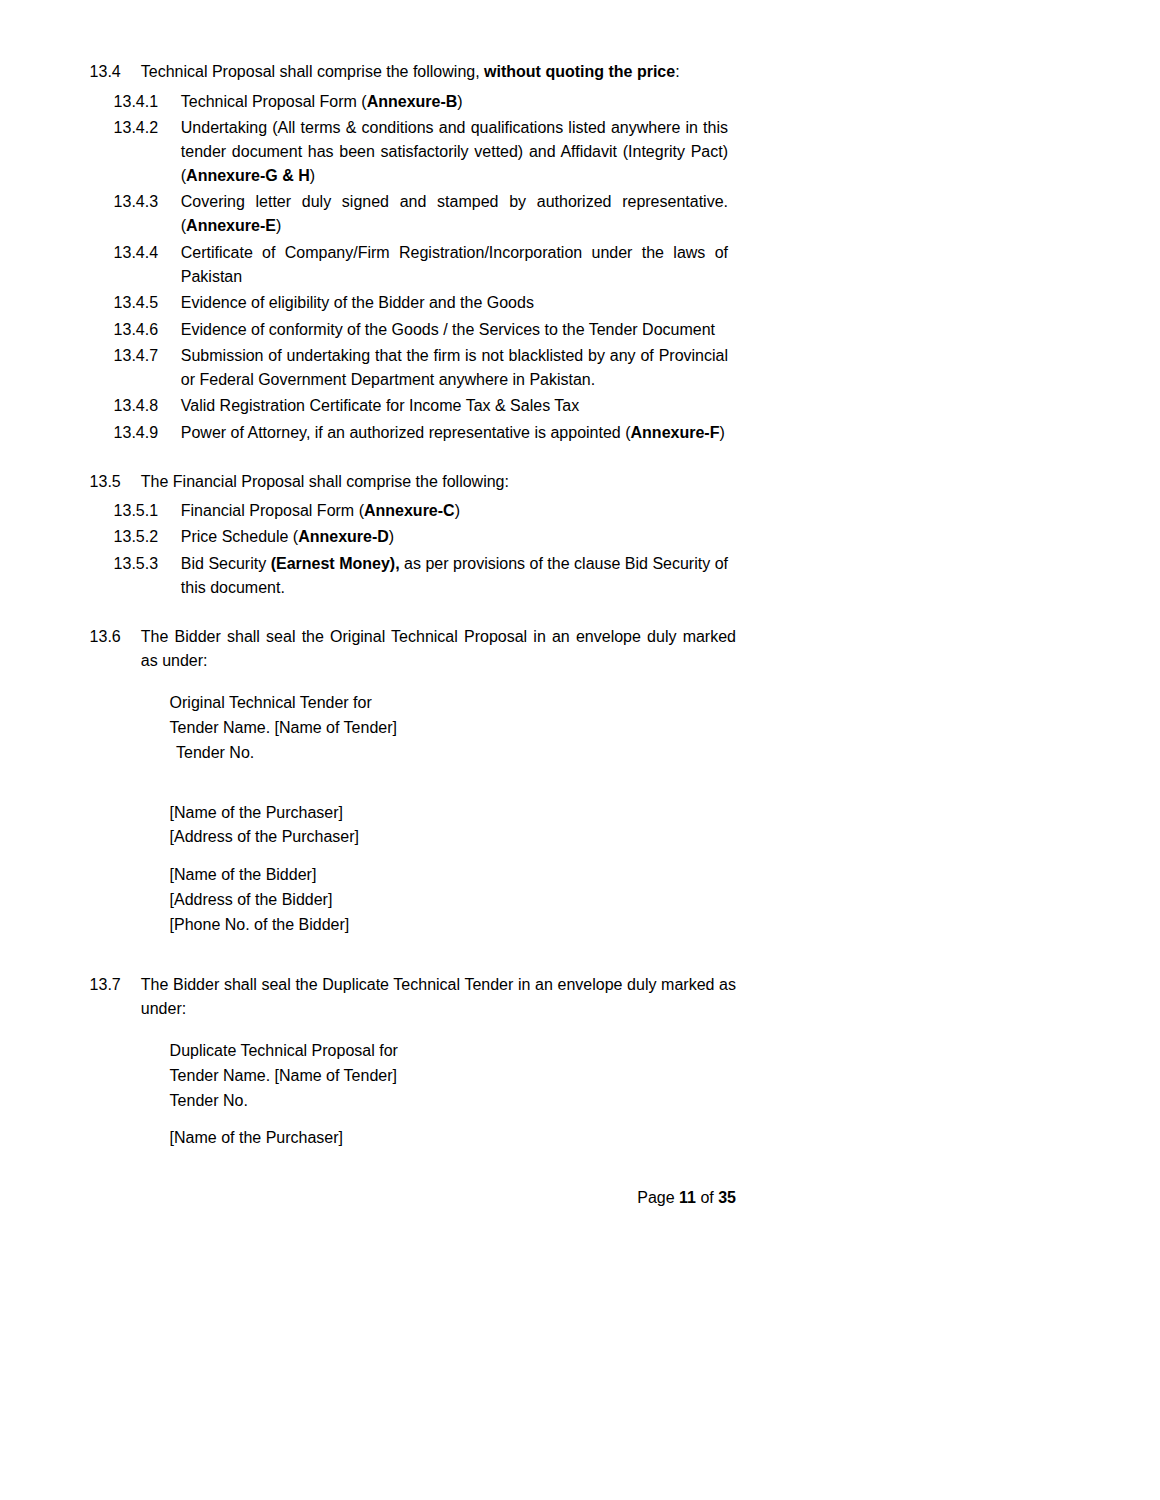13.4
Technical Proposal shall comprise the following, without quoting the price:
13.4.1
Technical Proposal Form (Annexure-B)
13.4.2
Undertaking (All terms & conditions and qualifications listed anywhere in this tender document has been satisfactorily vetted) and Affidavit (Integrity Pact) (Annexure-G & H)
13.4.3
Covering letter duly signed and stamped by authorized representative. (Annexure-E)
13.4.4
Certificate of Company/Firm Registration/Incorporation under the laws of Pakistan
13.4.5
Evidence of eligibility of the Bidder and the Goods
13.4.6
Evidence of conformity of the Goods / the Services to the Tender Document
13.4.7
Submission of undertaking that the firm is not blacklisted by any of Provincial or Federal Government Department anywhere in Pakistan.
13.4.8
Valid Registration Certificate for Income Tax & Sales Tax
13.4.9
Power of Attorney, if an authorized representative is appointed (Annexure-F)
13.5
The Financial Proposal shall comprise the following:
13.5.1
Financial Proposal Form (Annexure-C)
13.5.2
Price Schedule (Annexure-D)
13.5.3
Bid Security (Earnest Money), as per provisions of the clause Bid Security of this document.
13.6
The Bidder shall seal the Original Technical Proposal in an envelope duly marked as under:
Original Technical Tender for
Tender Name. [Name of Tender]
Tender No.
[Name of the Purchaser]
[Address of the Purchaser]
[Name of the Bidder]
[Address of the Bidder]
[Phone No. of the Bidder]
13.7
The Bidder shall seal the Duplicate Technical Tender in an envelope duly marked as under:
Duplicate Technical Proposal for
Tender Name. [Name of Tender]
Tender No.
[Name of the Purchaser]
Page 11 of 35